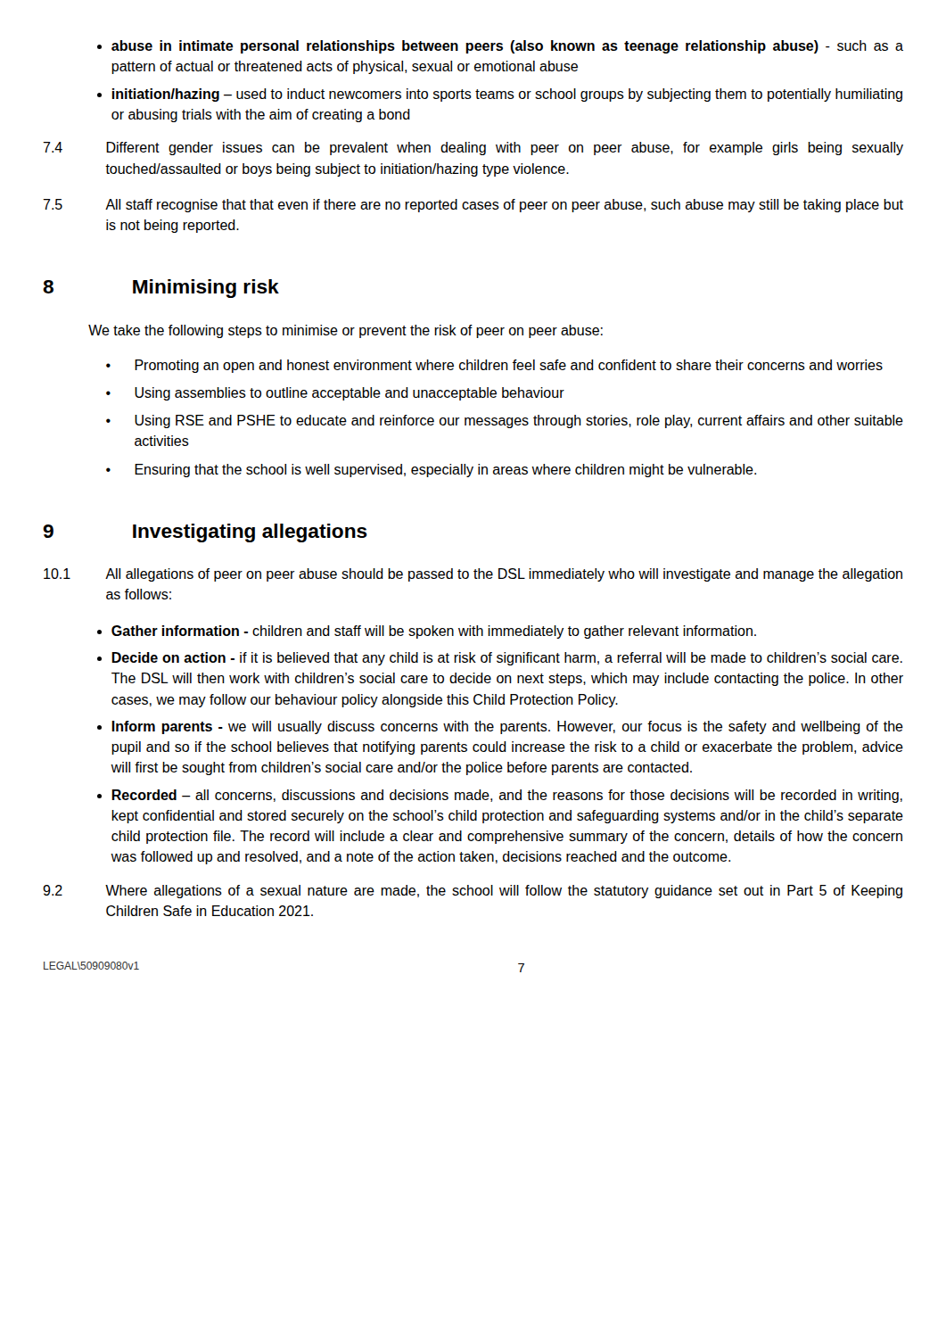abuse in intimate personal relationships between peers (also known as teenage relationship abuse) - such as a pattern of actual or threatened acts of physical, sexual or emotional abuse
initiation/hazing – used to induct newcomers into sports teams or school groups by subjecting them to potentially humiliating or abusing trials with the aim of creating a bond
7.4
Different gender issues can be prevalent when dealing with peer on peer abuse, for example girls being sexually touched/assaulted or boys being subject to initiation/hazing type violence.
7.5
All staff recognise that that even if there are no reported cases of peer on peer abuse, such abuse may still be taking place but is not being reported.
8 Minimising risk
We take the following steps to minimise or prevent the risk of peer on peer abuse:
Promoting an open and honest environment where children feel safe and confident to share their concerns and worries
Using assemblies to outline acceptable and unacceptable behaviour
Using RSE and PSHE to educate and reinforce our messages through stories, role play, current affairs and other suitable activities
Ensuring that the school is well supervised, especially in areas where children might be vulnerable.
9 Investigating allegations
10.1
All allegations of peer on peer abuse should be passed to the DSL immediately who will investigate and manage the allegation as follows:
Gather information - children and staff will be spoken with immediately to gather relevant information.
Decide on action - if it is believed that any child is at risk of significant harm, a referral will be made to children’s social care. The DSL will then work with children’s social care to decide on next steps, which may include contacting the police. In other cases, we may follow our behaviour policy alongside this Child Protection Policy.
Inform parents - we will usually discuss concerns with the parents. However, our focus is the safety and wellbeing of the pupil and so if the school believes that notifying parents could increase the risk to a child or exacerbate the problem, advice will first be sought from children’s social care and/or the police before parents are contacted.
Recorded – all concerns, discussions and decisions made, and the reasons for those decisions will be recorded in writing, kept confidential and stored securely on the school’s child protection and safeguarding systems and/or in the child’s separate child protection file. The record will include a clear and comprehensive summary of the concern, details of how the concern was followed up and resolved, and a note of the action taken, decisions reached and the outcome.
9.2
Where allegations of a sexual nature are made, the school will follow the statutory guidance set out in Part 5 of Keeping Children Safe in Education 2021.
LEGAL\50909080v1 7